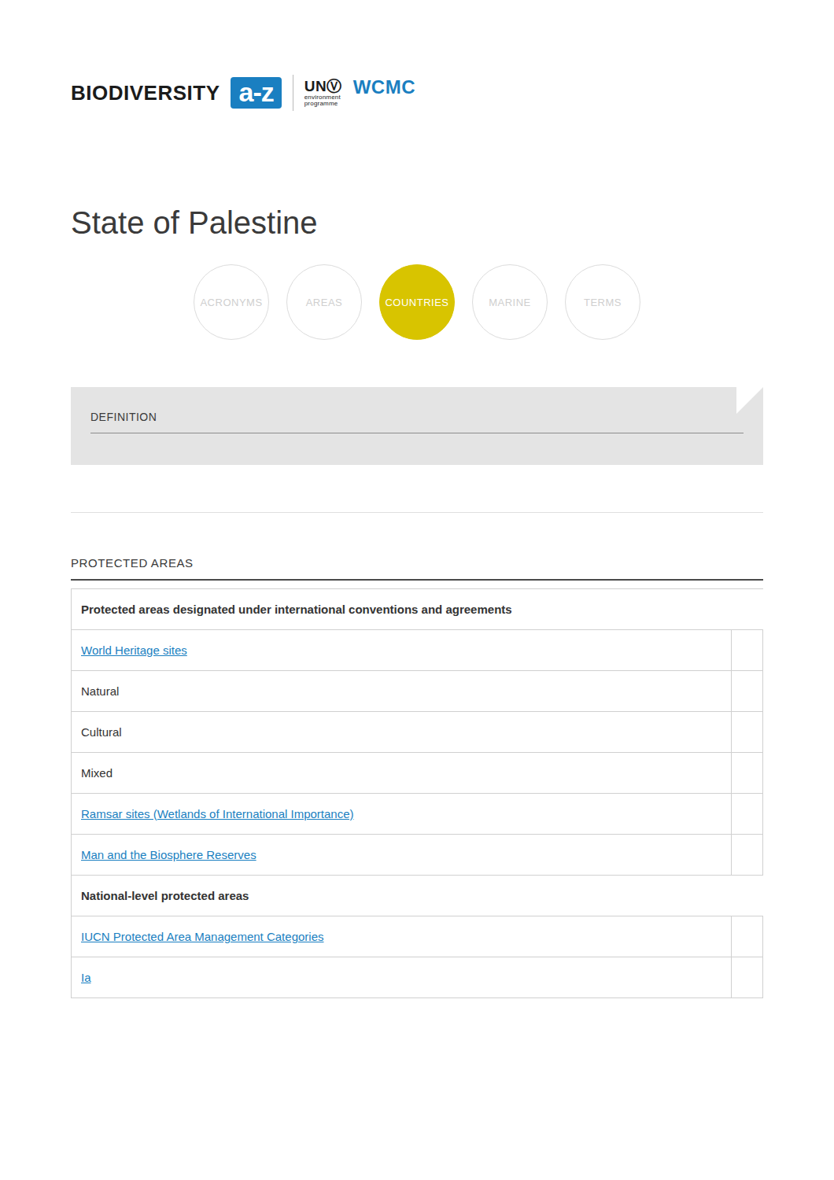BIODIVERSITY a-z UNⓋ environment programme WCMC
State of Palestine
ACRONYMS AREAS COUNTRIES MARINE TERMS
DEFINITION
PROTECTED AREAS
| Protected areas designated under international conventions and agreements | |
| --- | --- |
| World Heritage sites | |
| Natural | |
| Cultural | |
| Mixed | |
| Ramsar sites (Wetlands of International Importance) | |
| Man and the Biosphere Reserves | |
| National-level protected areas | |
| IUCN Protected Area Management Categories | |
| Ia | |